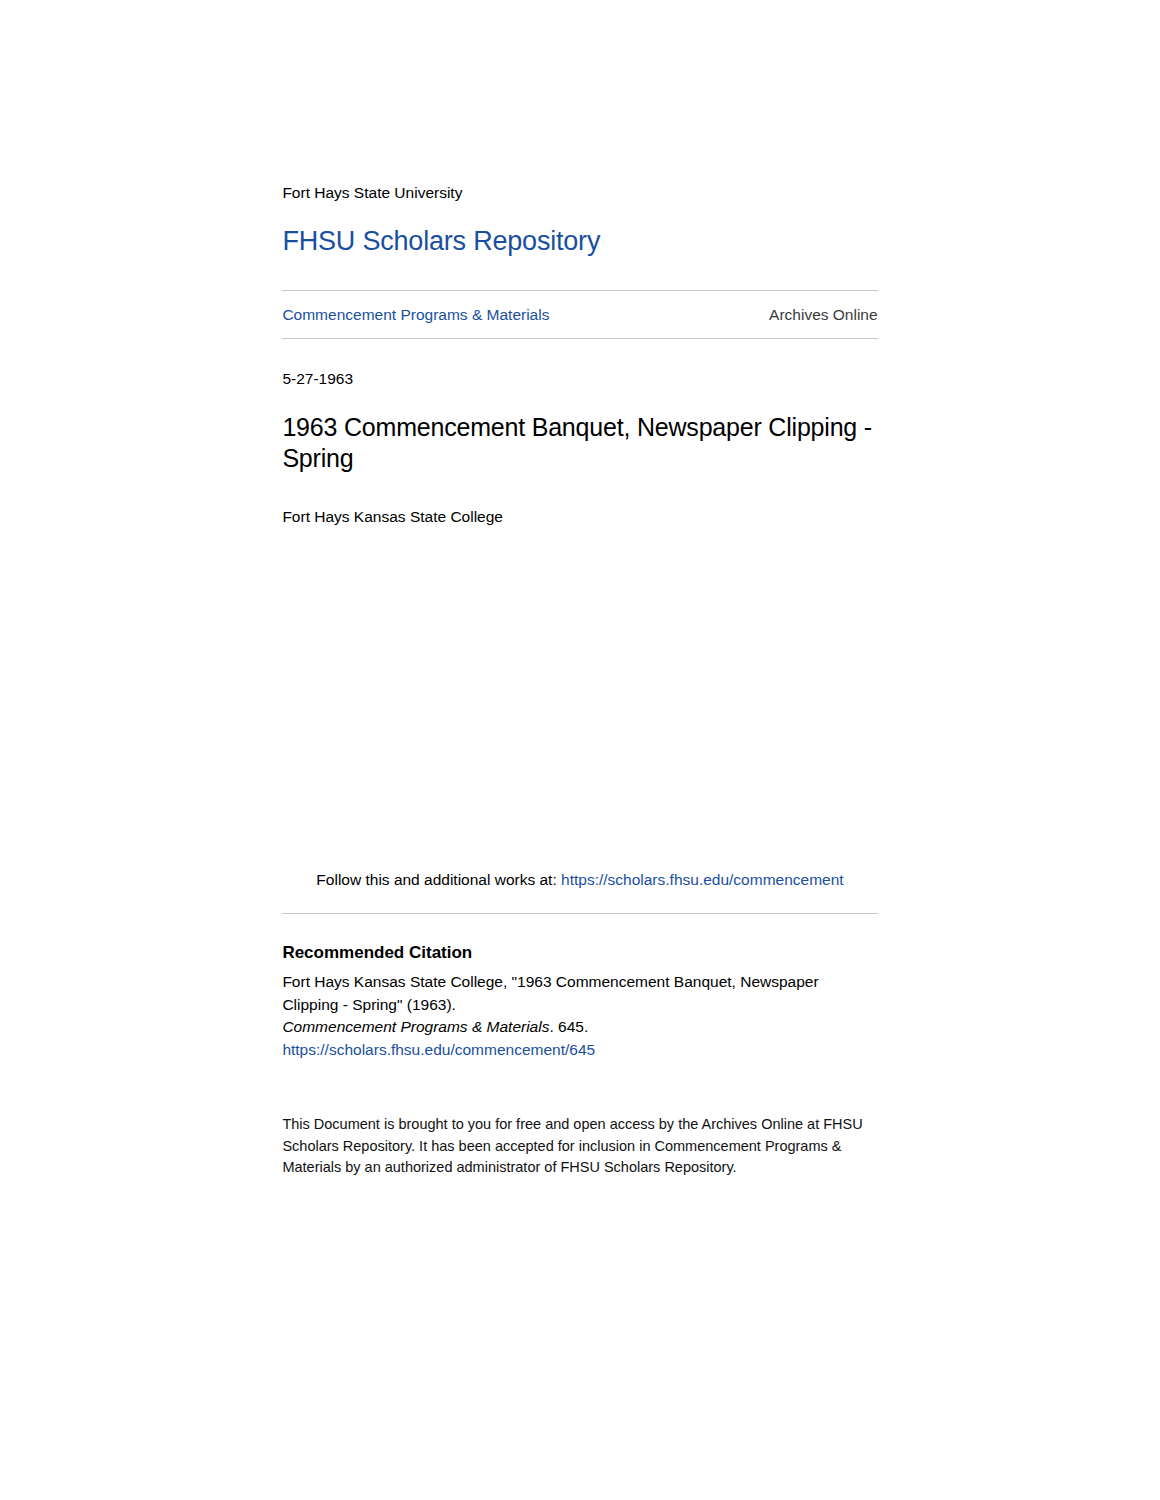Fort Hays State University
FHSU Scholars Repository
Commencement Programs & Materials Archives Online
5-27-1963
1963 Commencement Banquet, Newspaper Clipping - Spring
Fort Hays Kansas State College
Follow this and additional works at: https://scholars.fhsu.edu/commencement
Recommended Citation
Fort Hays Kansas State College, "1963 Commencement Banquet, Newspaper Clipping - Spring" (1963).
Commencement Programs & Materials. 645.
https://scholars.fhsu.edu/commencement/645
This Document is brought to you for free and open access by the Archives Online at FHSU Scholars Repository. It has been accepted for inclusion in Commencement Programs & Materials by an authorized administrator of FHSU Scholars Repository.